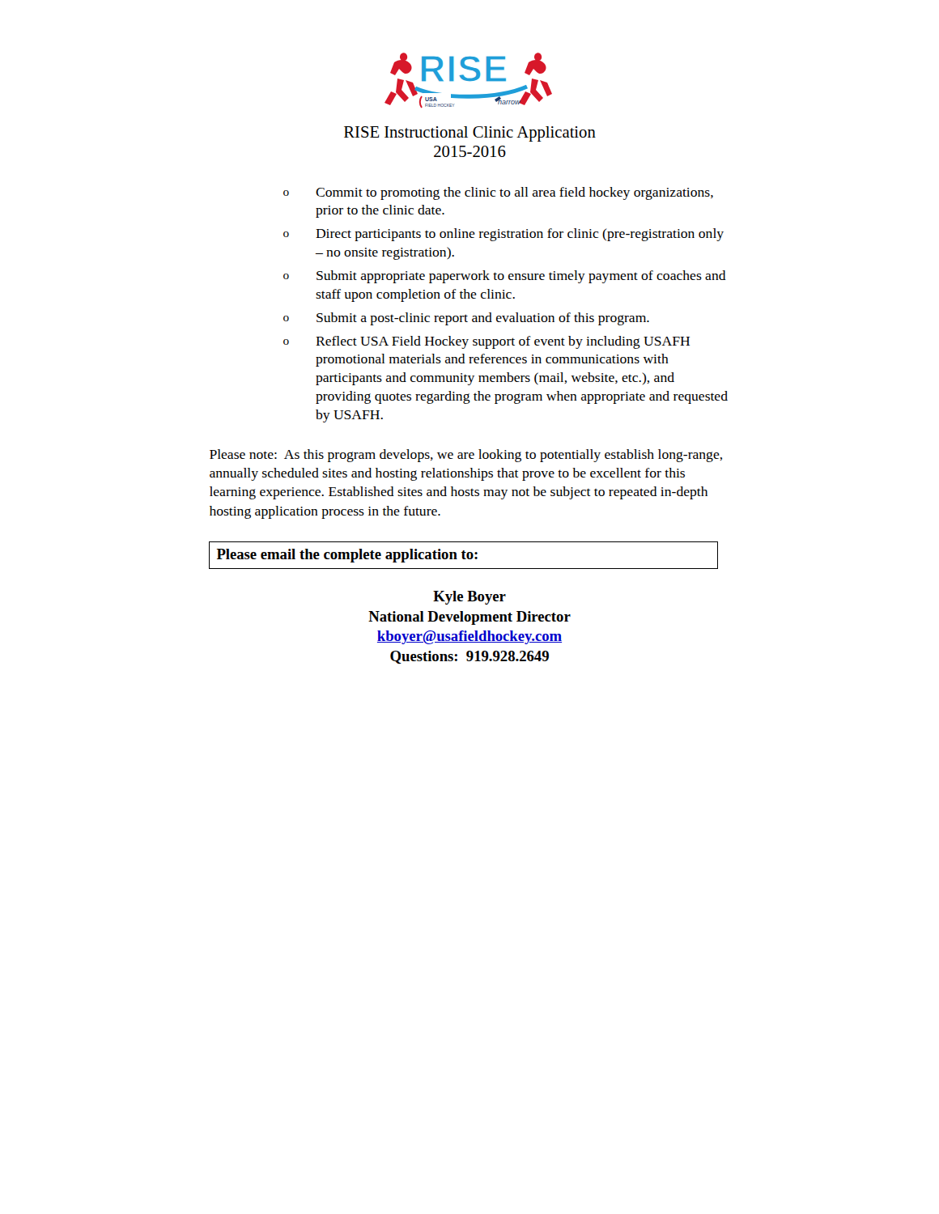RISE USA FIELD HOCKEY harrow
RISE Instructional Clinic Application
2015-2016
Commit to promoting the clinic to all area field hockey organizations, prior to the clinic date.
Direct participants to online registration for clinic (pre-registration only – no onsite registration).
Submit appropriate paperwork to ensure timely payment of coaches and staff upon completion of the clinic.
Submit a post-clinic report and evaluation of this program.
Reflect USA Field Hockey support of event by including USAFH promotional materials and references in communications with participants and community members (mail, website, etc.), and providing quotes regarding the program when appropriate and requested by USAFH.
Please note: As this program develops, we are looking to potentially establish long-range, annually scheduled sites and hosting relationships that prove to be excellent for this learning experience. Established sites and hosts may not be subject to repeated in-depth hosting application process in the future.
Please email the complete application to:
Kyle Boyer
National Development Director
kboyer@usafieldhockey.com
Questions: 919.928.2649